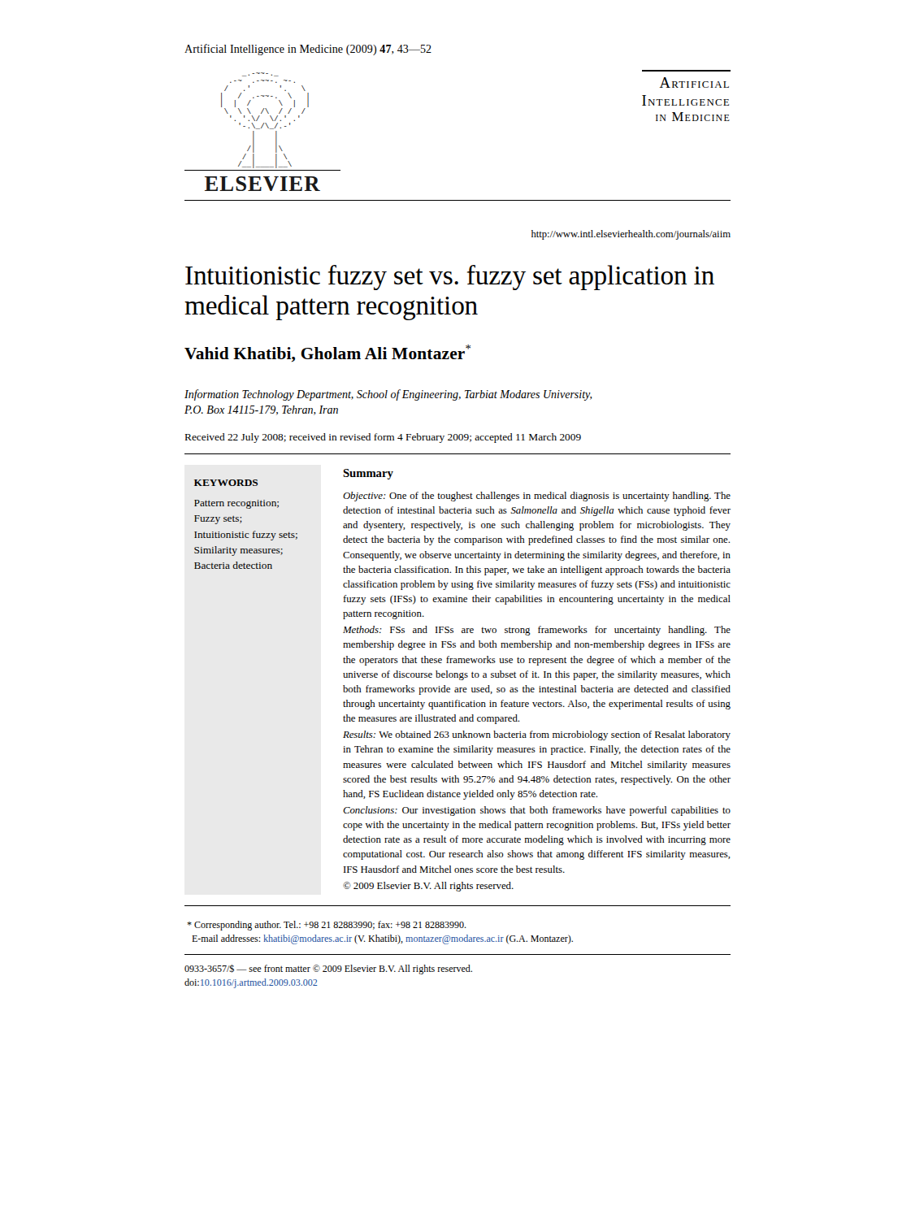Artificial Intelligence in Medicine (2009) 47, 43—52
_.-~~-._ .-~ .-~~-. ~-. / .' '. \ | / .-~~-. \ | | | / \ | | \ \ \ /\ / / / '. '.\/ \/.' .' '-.\_/\_/.-' | | | | /| |\ / | | \ /__|____|__\
ELSEVIER
Artificial
Intelligence
in Medicine
http://www.intl.elsevierhealth.com/journals/aiim
Intuitionistic fuzzy set vs. fuzzy set application in medical pattern recognition
Vahid Khatibi, Gholam Ali Montazer*
Information Technology Department, School of Engineering, Tarbiat Modares University,
P.O. Box 14115-179, Tehran, Iran
Received 22 July 2008; received in revised form 4 February 2009; accepted 11 March 2009
KEYWORDS
Pattern recognition;
Fuzzy sets;
Intuitionistic fuzzy sets;
Similarity measures;
Bacteria detection
Summary
Objective: One of the toughest challenges in medical diagnosis is uncertainty handling. The detection of intestinal bacteria such as Salmonella and Shigella which cause typhoid fever and dysentery, respectively, is one such challenging problem for microbiologists. They detect the bacteria by the comparison with predefined classes to find the most similar one. Consequently, we observe uncertainty in determining the similarity degrees, and therefore, in the bacteria classification. In this paper, we take an intelligent approach towards the bacteria classification problem by using five similarity measures of fuzzy sets (FSs) and intuitionistic fuzzy sets (IFSs) to examine their capabilities in encountering uncertainty in the medical pattern recognition.
Methods: FSs and IFSs are two strong frameworks for uncertainty handling. The membership degree in FSs and both membership and non-membership degrees in IFSs are the operators that these frameworks use to represent the degree of which a member of the universe of discourse belongs to a subset of it. In this paper, the similarity measures, which both frameworks provide are used, so as the intestinal bacteria are detected and classified through uncertainty quantification in feature vectors. Also, the experimental results of using the measures are illustrated and compared.
Results: We obtained 263 unknown bacteria from microbiology section of Resalat laboratory in Tehran to examine the similarity measures in practice. Finally, the detection rates of the measures were calculated between which IFS Hausdorf and Mitchel similarity measures scored the best results with 95.27% and 94.48% detection rates, respectively. On the other hand, FS Euclidean distance yielded only 85% detection rate.
Conclusions: Our investigation shows that both frameworks have powerful capabilities to cope with the uncertainty in the medical pattern recognition problems. But, IFSs yield better detection rate as a result of more accurate modeling which is involved with incurring more computational cost. Our research also shows that among different IFS similarity measures, IFS Hausdorf and Mitchel ones score the best results.
© 2009 Elsevier B.V. All rights reserved.
* Corresponding author. Tel.: +98 21 82883990; fax: +98 21 82883990.
E-mail addresses: khatibi@modares.ac.ir (V. Khatibi), montazer@modares.ac.ir (G.A. Montazer).
0933-3657/$ — see front matter © 2009 Elsevier B.V. All rights reserved.
doi:10.1016/j.artmed.2009.03.002